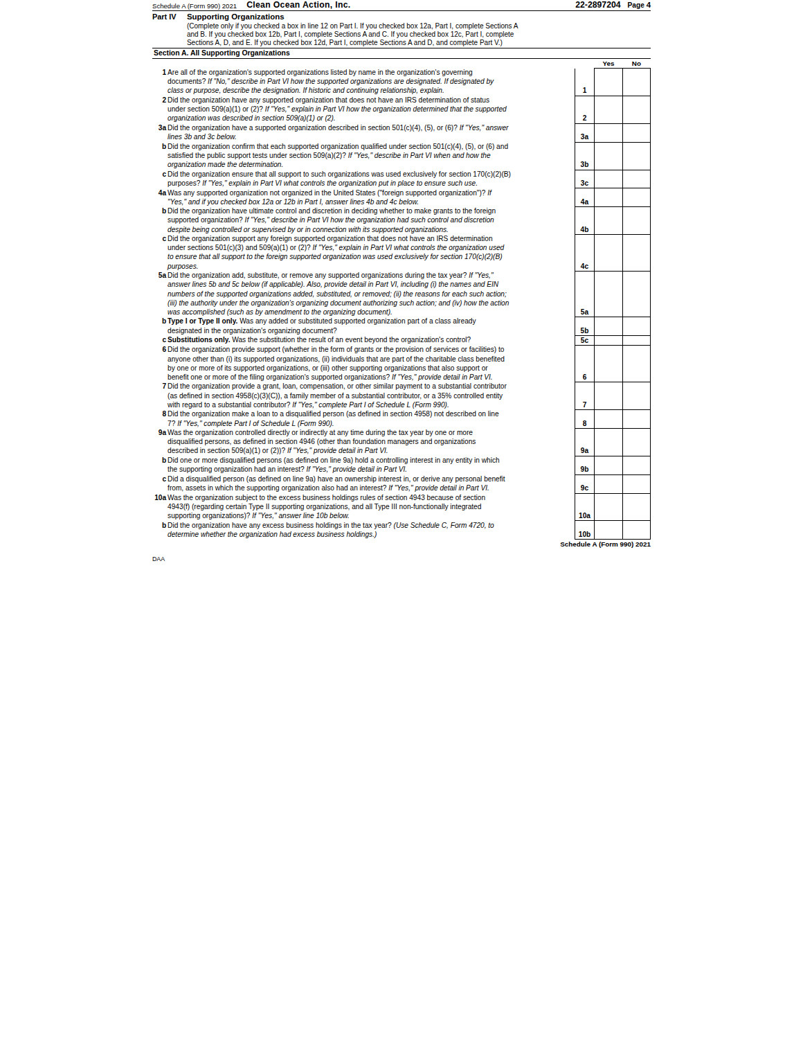Schedule A (Form 990) 2021
Clean Ocean Action, Inc.
22-2897204
Page 4
Part IV
Supporting Organizations
(Complete only if you checked a box in line 12 on Part I. If you checked box 12a, Part I, complete Sections A
and B. If you checked box 12b, Part I, complete Sections A and C. If you checked box 12c, Part I, complete
Sections A, D, and E. If you checked box 12d, Part I, complete Sections A and D, and complete Part V.)
Section A. All Supporting Organizations
| | | | Yes | No |
| 1 | Are all of the organization's supported organizations listed by name in the organization's governing | | | |
| | documents? If "No," describe in Part VI how the supported organizations are designated. If designated by | | | |
| | class or purpose, describe the designation. If historic and continuing relationship, explain. | 1 | | |
| 2 | Did the organization have any supported organization that does not have an IRS determination of status | | | |
| | under section 509(a)(1) or (2)? If "Yes," explain in Part VI how the organization determined that the supported | | | |
| | organization was described in section 509(a)(1) or (2). | 2 | | |
| 3a | Did the organization have a supported organization described in section 501(c)(4), (5), or (6)? If "Yes," answer | | | |
| | lines 3b and 3c below. | 3a | | |
| b | Did the organization confirm that each supported organization qualified under section 501(c)(4), (5), or (6) and | | | |
| | satisfied the public support tests under section 509(a)(2)? If "Yes," describe in Part VI when and how the | | | |
| | organization made the determination. | 3b | | |
| c | Did the organization ensure that all support to such organizations was used exclusively for section 170(c)(2)(B) | | | |
| | purposes? If "Yes," explain in Part VI what controls the organization put in place to ensure such use. | 3c | | |
| 4a | Was any supported organization not organized in the United States ("foreign supported organization")? If | | | |
| | "Yes," and if you checked box 12a or 12b in Part I, answer lines 4b and 4c below. | 4a | | |
| b | Did the organization have ultimate control and discretion in deciding whether to make grants to the foreign | | | |
| | supported organization? If "Yes," describe in Part VI how the organization had such control and discretion | | | |
| | despite being controlled or supervised by or in connection with its supported organizations. | 4b | | |
| c | Did the organization support any foreign supported organization that does not have an IRS determination | | | |
| | under sections 501(c)(3) and 509(a)(1) or (2)? If "Yes," explain in Part VI what controls the organization used | | | |
| | to ensure that all support to the foreign supported organization was used exclusively for section 170(c)(2)(B) | | | |
| | purposes. | 4c | | |
| 5a | Did the organization add, substitute, or remove any supported organizations during the tax year? If "Yes," | | | |
| | answer lines 5b and 5c below (if applicable). Also, provide detail in Part VI, including (i) the names and EIN | | | |
| | numbers of the supported organizations added, substituted, or removed; (ii) the reasons for each such action; | | | |
| | (iii) the authority under the organization's organizing document authorizing such action; and (iv) how the action | | | |
| | was accomplished (such as by amendment to the organizing document). | 5a | | |
| b | Type I or Type II only. Was any added or substituted supported organization part of a class already | | | |
| | designated in the organization's organizing document? | 5b | | |
| c | Substitutions only. Was the substitution the result of an event beyond the organization's control? | 5c | | |
| 6 | Did the organization provide support (whether in the form of grants or the provision of services or facilities) to | | | |
| | anyone other than (i) its supported organizations, (ii) individuals that are part of the charitable class benefited | | | |
| | by one or more of its supported organizations, or (iii) other supporting organizations that also support or | | | |
| | benefit one or more of the filing organization's supported organizations? If "Yes," provide detail in Part VI. | 6 | | |
| 7 | Did the organization provide a grant, loan, compensation, or other similar payment to a substantial contributor | | | |
| | (as defined in section 4958(c)(3)(C)), a family member of a substantial contributor, or a 35% controlled entity | | | |
| | with regard to a substantial contributor? If "Yes," complete Part I of Schedule L (Form 990). | 7 | | |
| 8 | Did the organization make a loan to a disqualified person (as defined in section 4958) not described on line | | | |
| | 7? If "Yes," complete Part I of Schedule L (Form 990). | 8 | | |
| 9a | Was the organization controlled directly or indirectly at any time during the tax year by one or more | | | |
| | disqualified persons, as defined in section 4946 (other than foundation managers and organizations | | | |
| | described in section 509(a)(1) or (2))? If "Yes," provide detail in Part VI. | 9a | | |
| b | Did one or more disqualified persons (as defined on line 9a) hold a controlling interest in any entity in which | | | |
| | the supporting organization had an interest? If "Yes," provide detail in Part VI. | 9b | | |
| c | Did a disqualified person (as defined on line 9a) have an ownership interest in, or derive any personal benefit | | | |
| | from, assets in which the supporting organization also had an interest? If "Yes," provide detail in Part VI. | 9c | | |
| 10a | Was the organization subject to the excess business holdings rules of section 4943 because of section | | | |
| | 4943(f) (regarding certain Type II supporting organizations, and all Type III non-functionally integrated | | | |
| | supporting organizations)? If "Yes," answer line 10b below. | 10a | | |
| b | Did the organization have any excess business holdings in the tax year? (Use Schedule C, Form 4720, to | | | |
| | determine whether the organization had excess business holdings.) | 10b | | |
Schedule A (Form 990) 2021
DAA